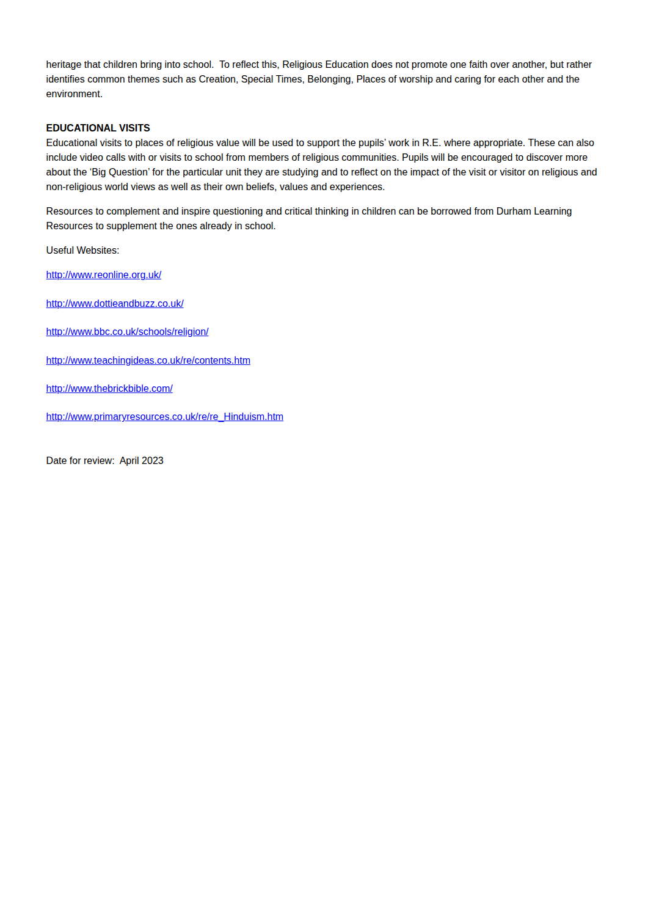heritage that children bring into school. To reflect this, Religious Education does not promote one faith over another, but rather identifies common themes such as Creation, Special Times, Belonging, Places of worship and caring for each other and the environment.
Educational Visits
Educational visits to places of religious value will be used to support the pupils’ work in R.E. where appropriate. These can also include video calls with or visits to school from members of religious communities. Pupils will be encouraged to discover more about the ‘Big Question’ for the particular unit they are studying and to reflect on the impact of the visit or visitor on religious and non-religious world views as well as their own beliefs, values and experiences.
Resources to complement and inspire questioning and critical thinking in children can be borrowed from Durham Learning Resources to supplement the ones already in school.
Useful Websites:
http://www.reonline.org.uk/
http://www.dottieandbuzz.co.uk/
http://www.bbc.co.uk/schools/religion/
http://www.teachingideas.co.uk/re/contents.htm
http://www.thebrickbible.com/
http://www.primaryresources.co.uk/re/re_Hinduism.htm
Date for review: April 2023